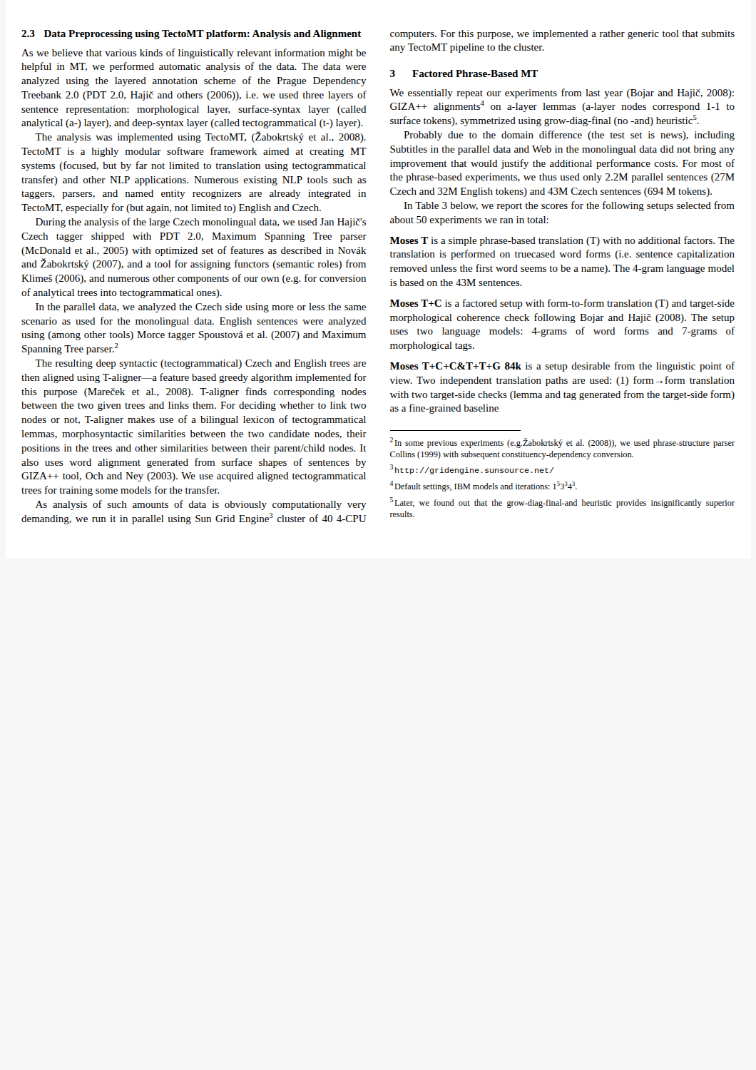2.3 Data Preprocessing using TectoMT platform: Analysis and Alignment
As we believe that various kinds of linguistically relevant information might be helpful in MT, we performed automatic analysis of the data. The data were analyzed using the layered annotation scheme of the Prague Dependency Treebank 2.0 (PDT 2.0, Hajič and others (2006)), i.e. we used three layers of sentence representation: morphological layer, surface-syntax layer (called analytical (a-) layer), and deep-syntax layer (called tectogrammatical (t-) layer).
The analysis was implemented using TectoMT, (Žabokrtský et al., 2008). TectoMT is a highly modular software framework aimed at creating MT systems (focused, but by far not limited to translation using tectogrammatical transfer) and other NLP applications. Numerous existing NLP tools such as taggers, parsers, and named entity recognizers are already integrated in TectoMT, especially for (but again, not limited to) English and Czech.
During the analysis of the large Czech monolingual data, we used Jan Hajič's Czech tagger shipped with PDT 2.0, Maximum Spanning Tree parser (McDonald et al., 2005) with optimized set of features as described in Novák and Žabokrtský (2007), and a tool for assigning functors (semantic roles) from Klimeš (2006), and numerous other components of our own (e.g. for conversion of analytical trees into tectogrammatical ones).
In the parallel data, we analyzed the Czech side using more or less the same scenario as used for the monolingual data. English sentences were analyzed using (among other tools) Morce tagger Spoustová et al. (2007) and Maximum Spanning Tree parser.2
The resulting deep syntactic (tectogrammatical) Czech and English trees are then aligned using T-aligner—a feature based greedy algorithm implemented for this purpose (Mareček et al., 2008). T-aligner finds corresponding nodes between the two given trees and links them. For deciding whether to link two nodes or not, T-aligner makes use of a bilingual lexicon of tectogrammatical lemmas, morphosyntactic similarities between the two candidate nodes, their positions in the trees and other similarities between their parent/child nodes. It also uses word alignment generated from surface shapes of sentences by GIZA++ tool, Och and Ney (2003). We use acquired aligned tectogrammatical trees for training some models for the transfer.
As analysis of such amounts of data is obviously computationally very demanding, we run it in parallel using Sun Grid Engine3 cluster of 40 4-CPU computers. For this purpose, we implemented a rather generic tool that submits any TectoMT pipeline to the cluster.
3 Factored Phrase-Based MT
We essentially repeat our experiments from last year (Bojar and Hajič, 2008): GIZA++ alignments4 on a-layer lemmas (a-layer nodes correspond 1-1 to surface tokens), symmetrized using grow-diag-final (no -and) heuristic5.
Probably due to the domain difference (the test set is news), including Subtitles in the parallel data and Web in the monolingual data did not bring any improvement that would justify the additional performance costs. For most of the phrase-based experiments, we thus used only 2.2M parallel sentences (27M Czech and 32M English tokens) and 43M Czech sentences (694 M tokens).
In Table 3 below, we report the scores for the following setups selected from about 50 experiments we ran in total:
Moses T
is a simple phrase-based translation (T) with no additional factors. The translation is performed on truecased word forms (i.e. sentence capitalization removed unless the first word seems to be a name). The 4-gram language model is based on the 43M sentences.
Moses T+C
is a factored setup with form-to-form translation (T) and target-side morphological coherence check following Bojar and Hajič (2008). The setup uses two language models: 4-grams of word forms and 7-grams of morphological tags.
Moses T+C+C&T+T+G 84k
is a setup desirable from the linguistic point of view. Two independent translation paths are used: (1) form→form translation with two target-side checks (lemma and tag generated from the target-side form) as a fine-grained baseline
2 In some previous experiments (e.g.Žabokrtský et al. (2008)), we used phrase-structure parser Collins (1999) with subsequent constituency-dependency conversion.
3 http://gridengine.sunsource.net/
4 Default settings, IBM models and iterations: 153343.
5 Later, we found out that the grow-diag-final-and heuristic provides insignificantly superior results.